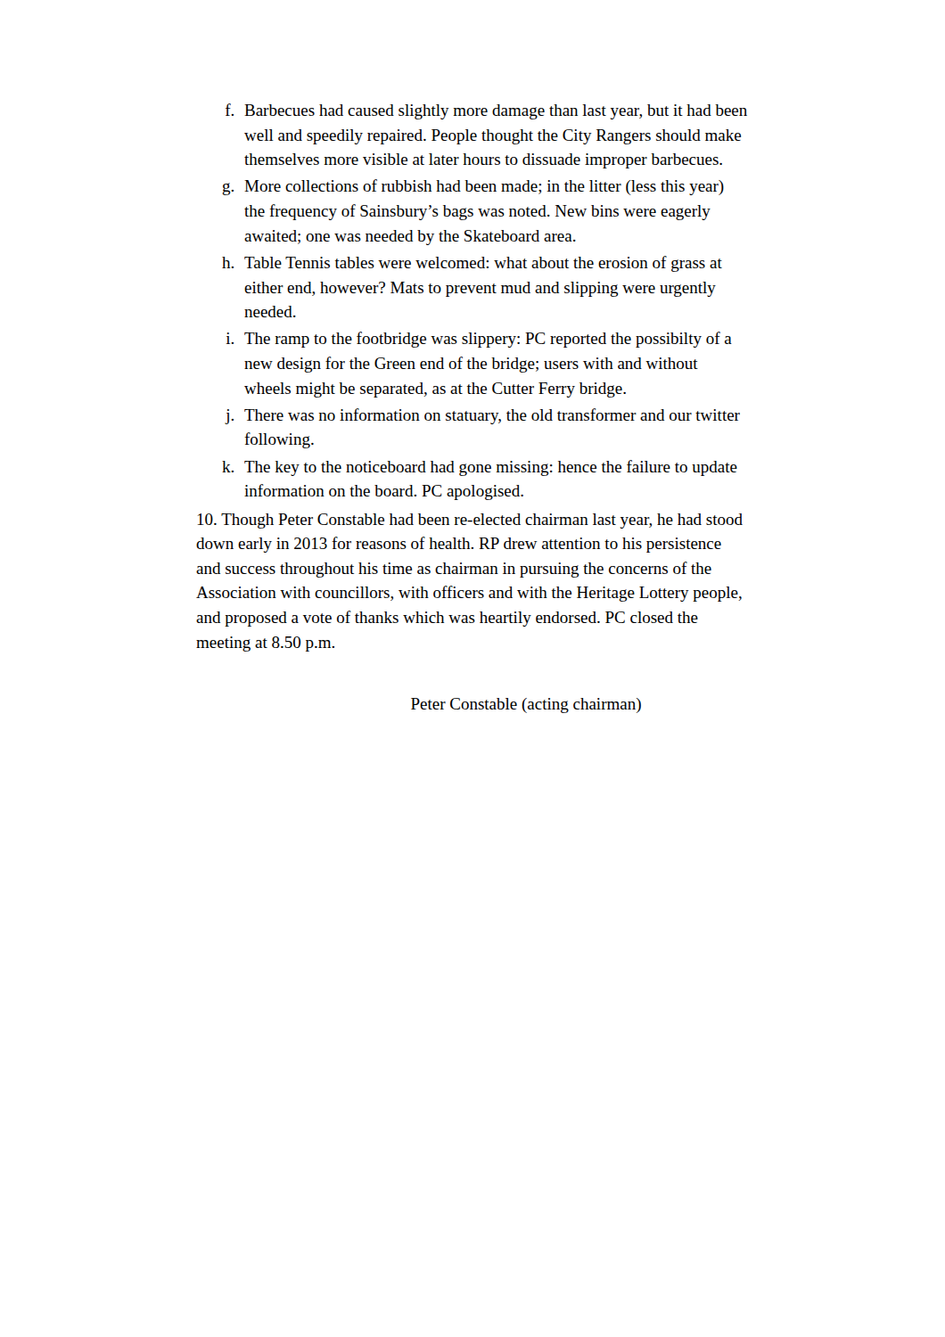Barbecues had caused slightly more damage than last year, but it had been well and speedily repaired. People thought the City Rangers should make themselves more visible at later hours to dissuade improper barbecues.
More collections of rubbish had been made; in the litter (less this year) the frequency of Sainsbury’s bags was noted. New bins were eagerly awaited; one was needed by the Skateboard area.
Table Tennis tables were welcomed: what about the erosion of grass at either end, however? Mats to prevent mud and slipping were urgently needed.
The ramp to the footbridge was slippery: PC reported the possibilty of a new design for the Green end of the bridge; users with and without wheels might be separated, as at the Cutter Ferry bridge.
There was no information on statuary, the old transformer and our twitter following.
The key to the noticeboard had gone missing: hence the failure to update information on the board. PC apologised.
10. Though Peter Constable had been re-elected chairman last year, he had stood down early in 2013 for reasons of health. RP drew attention to his persistence and success throughout his time as chairman in pursuing the concerns of the Association with councillors, with officers and with the Heritage Lottery people, and proposed a vote of thanks which was heartily endorsed. PC closed the meeting at 8.50 p.m.
Peter Constable (acting chairman)